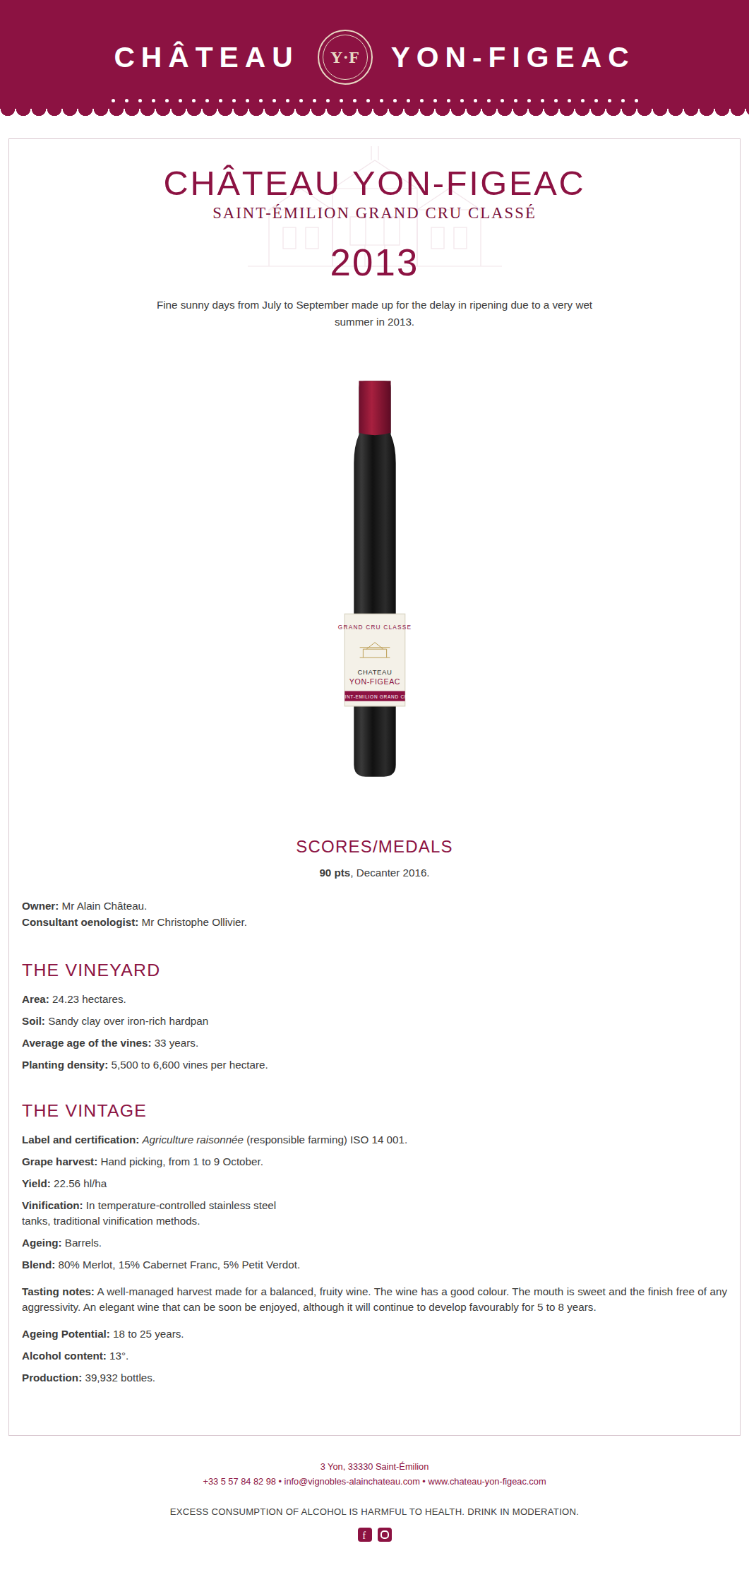CHÂTEAU Y·F YON-FIGEAC
CHÂTEAU YON-FIGEAC
SAINT-ÉMILION GRAND CRU CLASSÉ
2013
Fine sunny days from July to September made up for the delay in ripening due to a very wet summer in 2013.
GRAND CRU CLASSE CHATEAU YON-FIGEAC SAINT-EMILION GRAND CRU
SCORES/MEDALS
90 pts, Decanter 2016.
Owner: Mr Alain Château.
Consultant oenologist: Mr Christophe Ollivier.
THE VINEYARD
Area: 24.23 hectares.
Soil: Sandy clay over iron-rich hardpan
Average age of the vines: 33 years.
Planting density: 5,500 to 6,600 vines per hectare.
THE VINTAGE
Label and certification: Agriculture raisonnée (responsible farming) ISO 14 001.
Grape harvest: Hand picking, from 1 to 9 October.
Yield: 22.56 hl/ha
Vinification: In temperature-controlled stainless steel tanks, traditional vinification methods.
Ageing: Barrels.
Blend: 80% Merlot, 15% Cabernet Franc, 5% Petit Verdot.
Tasting notes: A well-managed harvest made for a balanced, fruity wine. The wine has a good colour. The mouth is sweet and the finish free of any aggressivity. An elegant wine that can be soon be enjoyed, although it will continue to develop favourably for 5 to 8 years.
Ageing Potential: 18 to 25 years.
Alcohol content: 13°.
Production: 39,932 bottles.
3 Yon, 33330 Saint-Émilion
+33 5 57 84 82 98 • info@vignobles-alainchateau.com • www.chateau-yon-figeac.com
EXCESS CONSUMPTION OF ALCOHOL IS HARMFUL TO HEALTH. DRINK IN MODERATION.